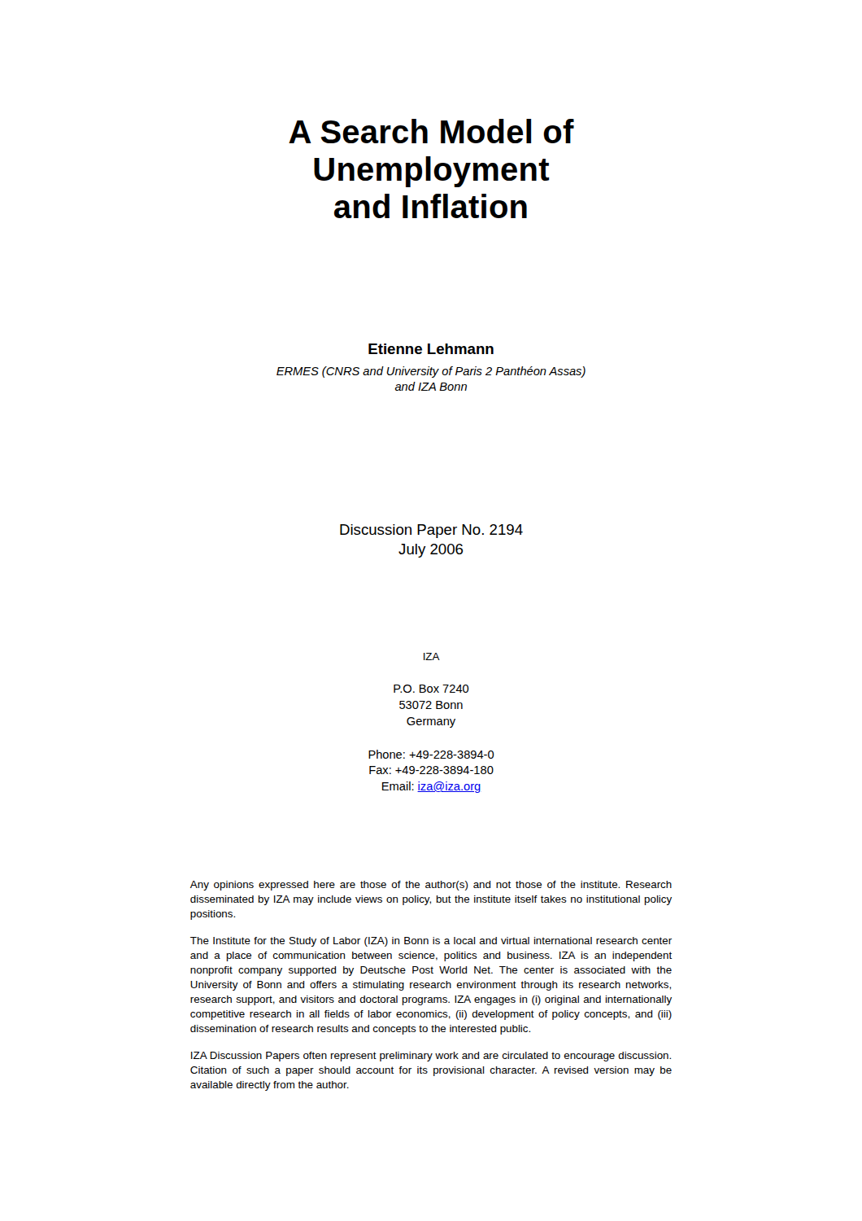A Search Model of Unemployment
and Inflation
Etienne Lehmann
ERMES (CNRS and University of Paris 2 Panthéon Assas)
and IZA Bonn
Discussion Paper No. 2194
July 2006
IZA
P.O. Box 7240
53072 Bonn
Germany
Phone: +49-228-3894-0
Fax: +49-228-3894-180
Email: iza@iza.org
Any opinions expressed here are those of the author(s) and not those of the institute. Research disseminated by IZA may include views on policy, but the institute itself takes no institutional policy positions.
The Institute for the Study of Labor (IZA) in Bonn is a local and virtual international research center and a place of communication between science, politics and business. IZA is an independent nonprofit company supported by Deutsche Post World Net. The center is associated with the University of Bonn and offers a stimulating research environment through its research networks, research support, and visitors and doctoral programs. IZA engages in (i) original and internationally competitive research in all fields of labor economics, (ii) development of policy concepts, and (iii) dissemination of research results and concepts to the interested public.
IZA Discussion Papers often represent preliminary work and are circulated to encourage discussion. Citation of such a paper should account for its provisional character. A revised version may be available directly from the author.